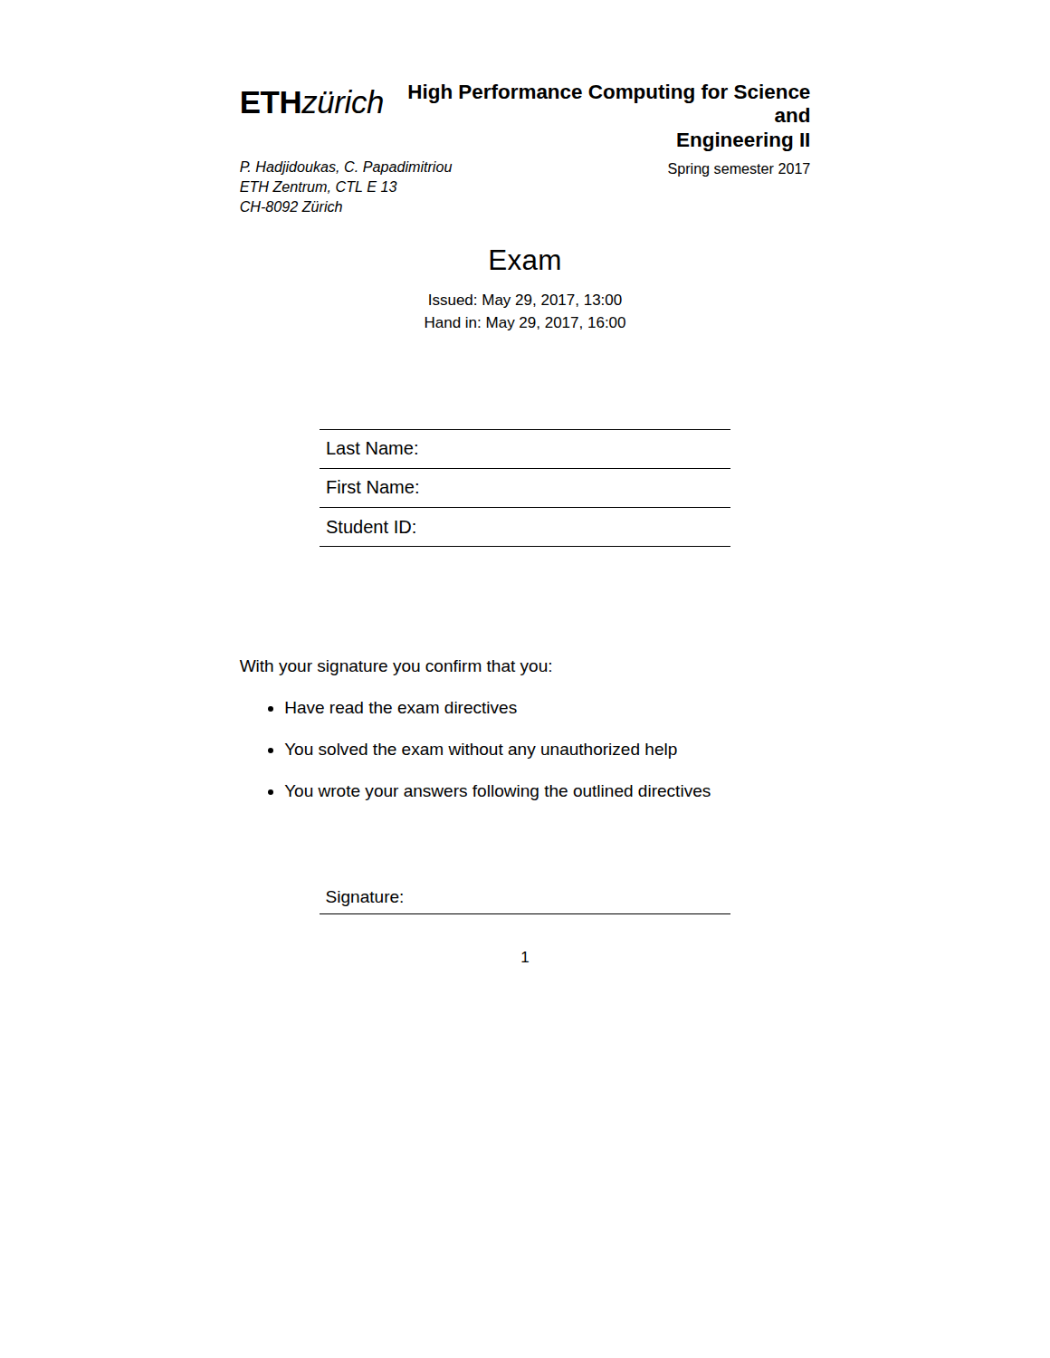ETH zürich
High Performance Computing for Science and
Engineering II
P. Hadjidoukas, C. Papadimitriou
ETH Zentrum, CTL E 13
CH-8092 Zürich
Spring semester 2017
Exam
Issued: May 29, 2017, 13:00
Hand in: May 29, 2017, 16:00
| Last Name: | |
| First Name: | |
| Student ID: | |
With your signature you confirm that you:
Have read the exam directives
You solved the exam without any unauthorized help
You wrote your answers following the outlined directives
Signature:
1